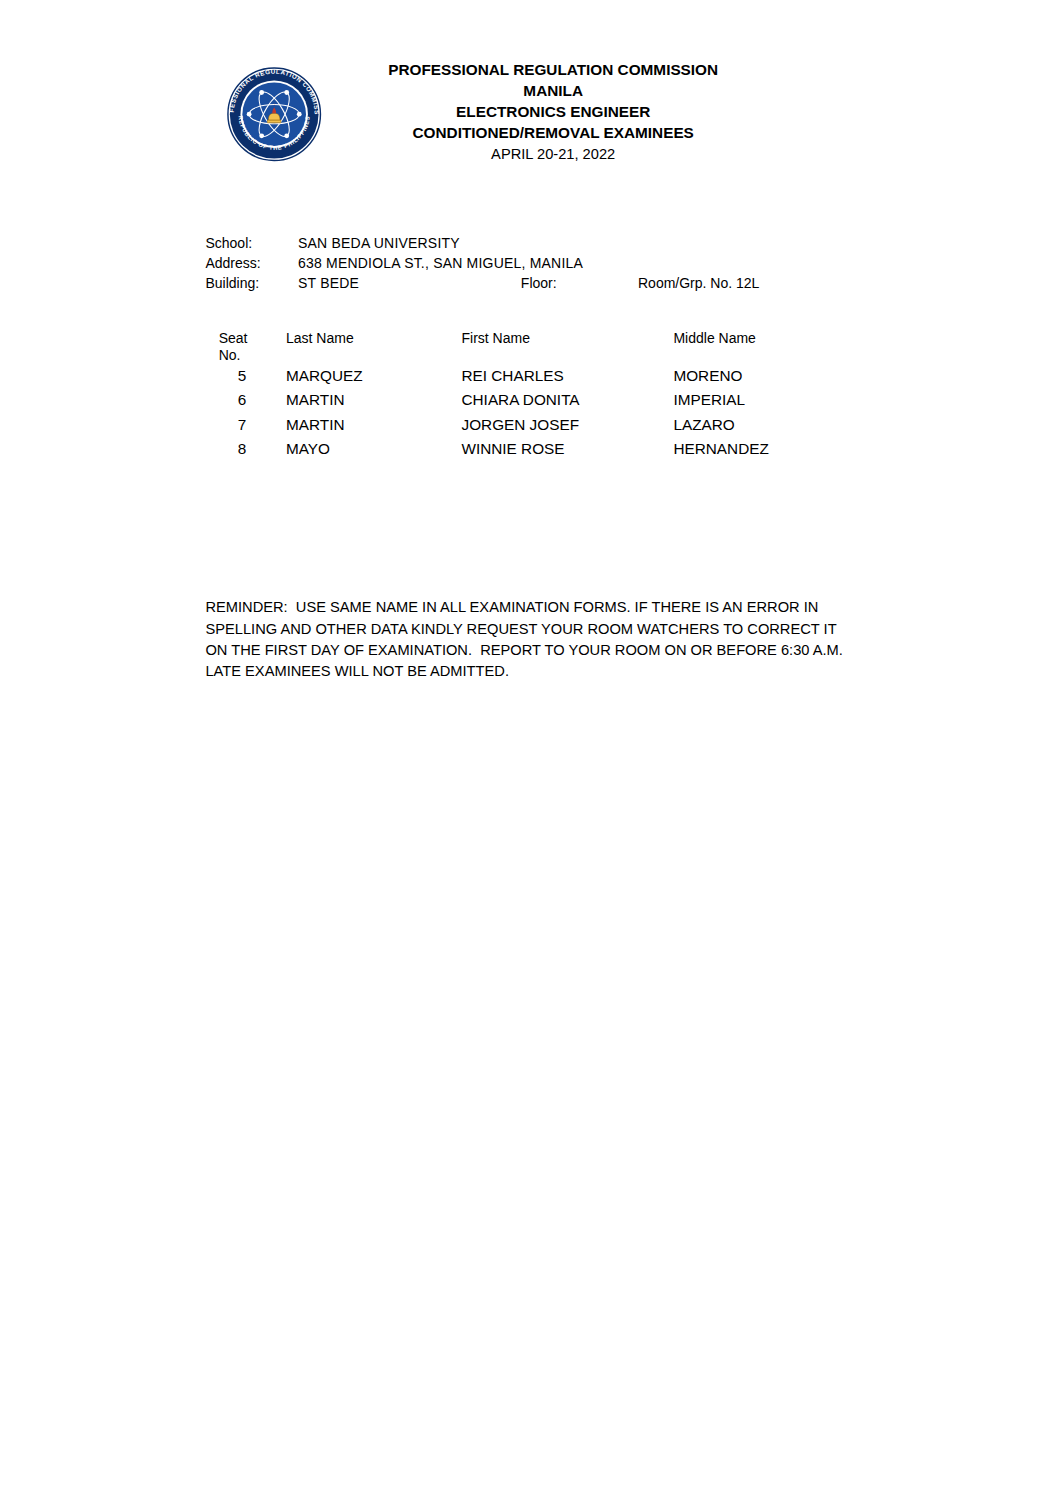PROFESSIONAL REGULATION COMMISSION REPUBLIC OF THE PHILIPPINES
PROFESSIONAL REGULATION COMMISSION MANILA ELECTRONICS ENGINEER CONDITIONED/REMOVAL EXAMINEES APRIL 20-21, 2022
| School: | SAN BEDA UNIVERSITY |
| Address: | 638 MENDIOLA ST., SAN MIGUEL, MANILA |
| Building: | ST BEDE | Floor: | Room/Grp. No. 12L |
| Seat | Last Name | First Name | Middle Name |
| --- | --- | --- | --- |
| No. | | | |
| 5 | MARQUEZ | REI CHARLES | MORENO |
| 6 | MARTIN | CHIARA DONITA | IMPERIAL |
| 7 | MARTIN | JORGEN JOSEF | LAZARO |
| 8 | MAYO | WINNIE ROSE | HERNANDEZ |
REMINDER: USE SAME NAME IN ALL EXAMINATION FORMS. IF THERE IS AN ERROR IN SPELLING AND OTHER DATA KINDLY REQUEST YOUR ROOM WATCHERS TO CORRECT IT ON THE FIRST DAY OF EXAMINATION. REPORT TO YOUR ROOM ON OR BEFORE 6:30 A.M. LATE EXAMINEES WILL NOT BE ADMITTED.